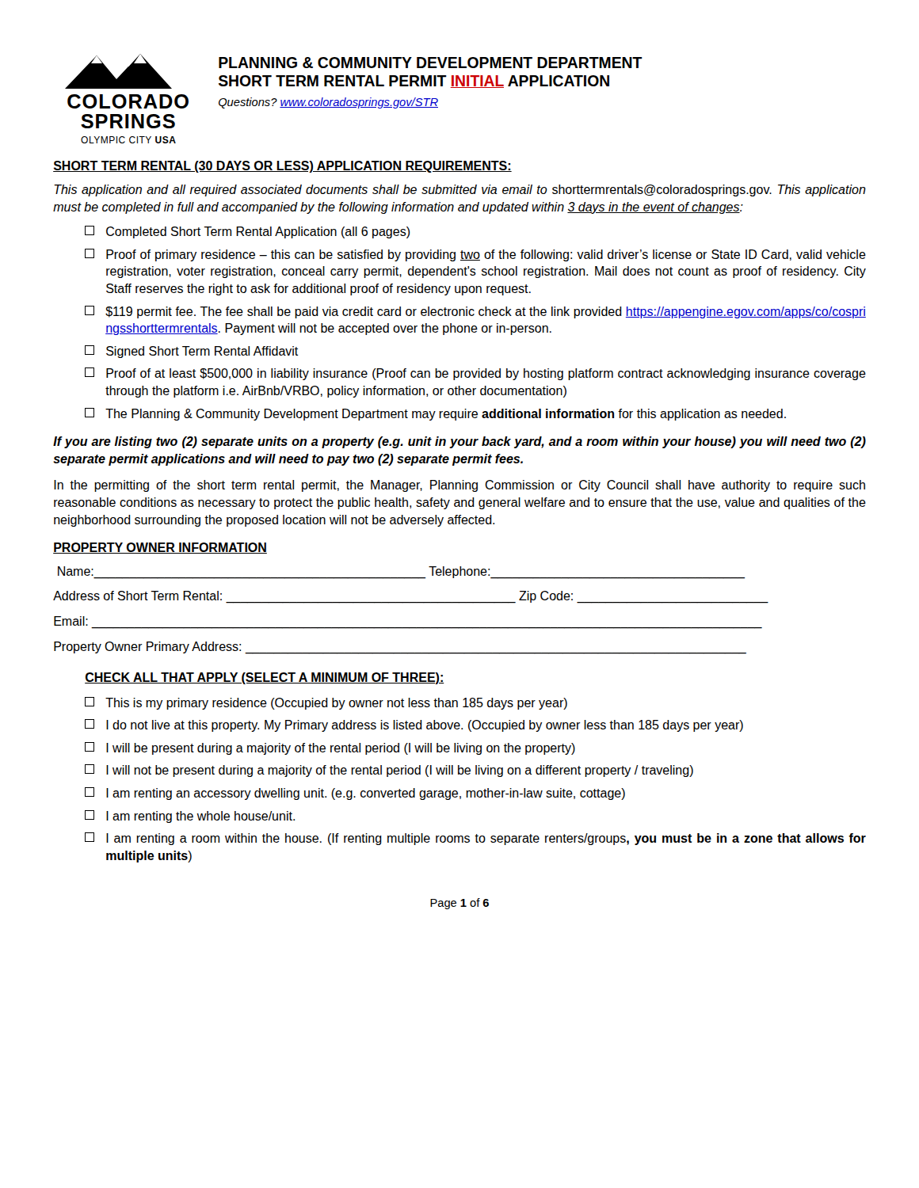COLORADO
SPRINGS
OLYMPIC CITY USA
PLANNING & COMMUNITY DEVELOPMENT DEPARTMENT
SHORT TERM RENTAL PERMIT INITIAL APPLICATION
Questions? www.coloradosprings.gov/STR
SHORT TERM RENTAL (30 DAYS OR LESS) APPLICATION REQUIREMENTS:
This application and all required associated documents shall be submitted via email to shorttermrentals@coloradosprings.gov. This application must be completed in full and accompanied by the following information and updated within 3 days in the event of changes:
Completed Short Term Rental Application (all 6 pages)
Proof of primary residence – this can be satisfied by providing two of the following: valid driver’s license or State ID Card, valid vehicle registration, voter registration, conceal carry permit, dependent's school registration. Mail does not count as proof of residency. City Staff reserves the right to ask for additional proof of residency upon request.
$119 permit fee. The fee shall be paid via credit card or electronic check at the link provided https://appengine.egov.com/apps/co/cospringsshorttermrentals. Payment will not be accepted over the phone or in-person.
Signed Short Term Rental Affidavit
Proof of at least $500,000 in liability insurance (Proof can be provided by hosting platform contract acknowledging insurance coverage through the platform i.e. AirBnb/VRBO, policy information, or other documentation)
The Planning & Community Development Department may require additional information for this application as needed.
If you are listing two (2) separate units on a property (e.g. unit in your back yard, and a room within your house) you will need two (2) separate permit applications and will need to pay two (2) separate permit fees.
In the permitting of the short term rental permit, the Manager, Planning Commission or City Council shall have authority to require such reasonable conditions as necessary to protect the public health, safety and general welfare and to ensure that the use, value and qualities of the neighborhood surrounding the proposed location will not be adversely affected.
PROPERTY OWNER INFORMATION
Name:_______________________________________________ Telephone:____________________________________
Address of Short Term Rental: _________________________________________ Zip Code: ___________________________
Email: _______________________________________________________________________________________________
Property Owner Primary Address: _______________________________________________________________________
CHECK ALL THAT APPLY (SELECT A MINIMUM OF THREE):
This is my primary residence (Occupied by owner not less than 185 days per year)
I do not live at this property. My Primary address is listed above. (Occupied by owner less than 185 days per year)
I will be present during a majority of the rental period (I will be living on the property)
I will not be present during a majority of the rental period (I will be living on a different property / traveling)
I am renting an accessory dwelling unit. (e.g. converted garage, mother-in-law suite, cottage)
I am renting the whole house/unit.
I am renting a room within the house. (If renting multiple rooms to separate renters/groups, you must be in a zone that allows for multiple units)
Page 1 of 6